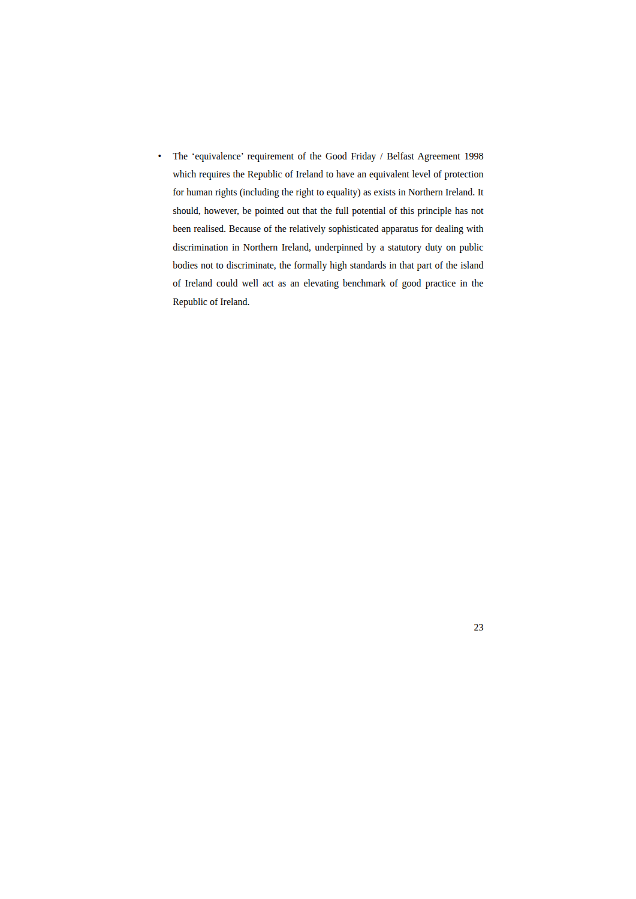The ‘equivalence’ requirement of the Good Friday / Belfast Agreement 1998 which requires the Republic of Ireland to have an equivalent level of protection for human rights (including the right to equality) as exists in Northern Ireland. It should, however, be pointed out that the full potential of this principle has not been realised. Because of the relatively sophisticated apparatus for dealing with discrimination in Northern Ireland, underpinned by a statutory duty on public bodies not to discriminate, the formally high standards in that part of the island of Ireland could well act as an elevating benchmark of good practice in the Republic of Ireland.
23